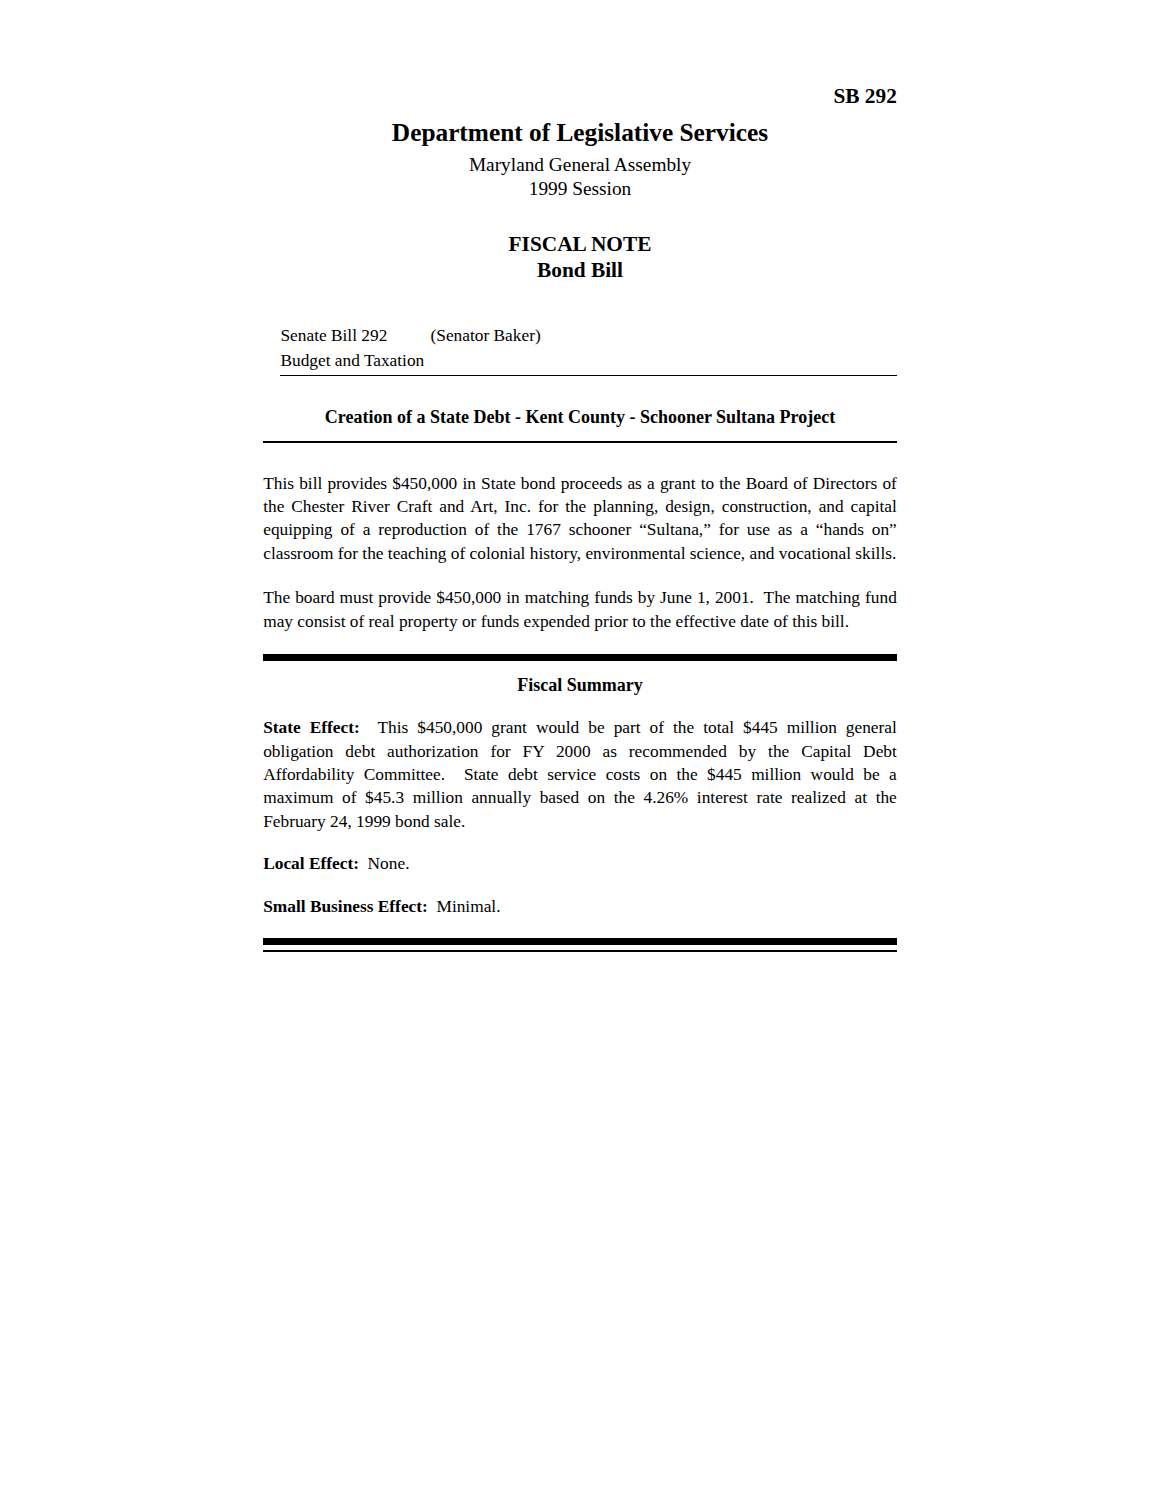SB 292
Department of Legislative Services
Maryland General Assembly
1999 Session
FISCAL NOTE
Bond Bill
Senate Bill 292(Senator Baker)
Budget and Taxation
Creation of a State Debt - Kent County - Schooner Sultana Project
This bill provides $450,000 in State bond proceeds as a grant to the Board of Directors of the Chester River Craft and Art, Inc. for the planning, design, construction, and capital equipping of a reproduction of the 1767 schooner “Sultana,” for use as a “hands on” classroom for the teaching of colonial history, environmental science, and vocational skills.
The board must provide $450,000 in matching funds by June 1, 2001. The matching fund may consist of real property or funds expended prior to the effective date of this bill.
Fiscal Summary
State Effect: This $450,000 grant would be part of the total $445 million general obligation debt authorization for FY 2000 as recommended by the Capital Debt Affordability Committee. State debt service costs on the $445 million would be a maximum of $45.3 million annually based on the 4.26% interest rate realized at the February 24, 1999 bond sale.
Local Effect: None.
Small Business Effect: Minimal.